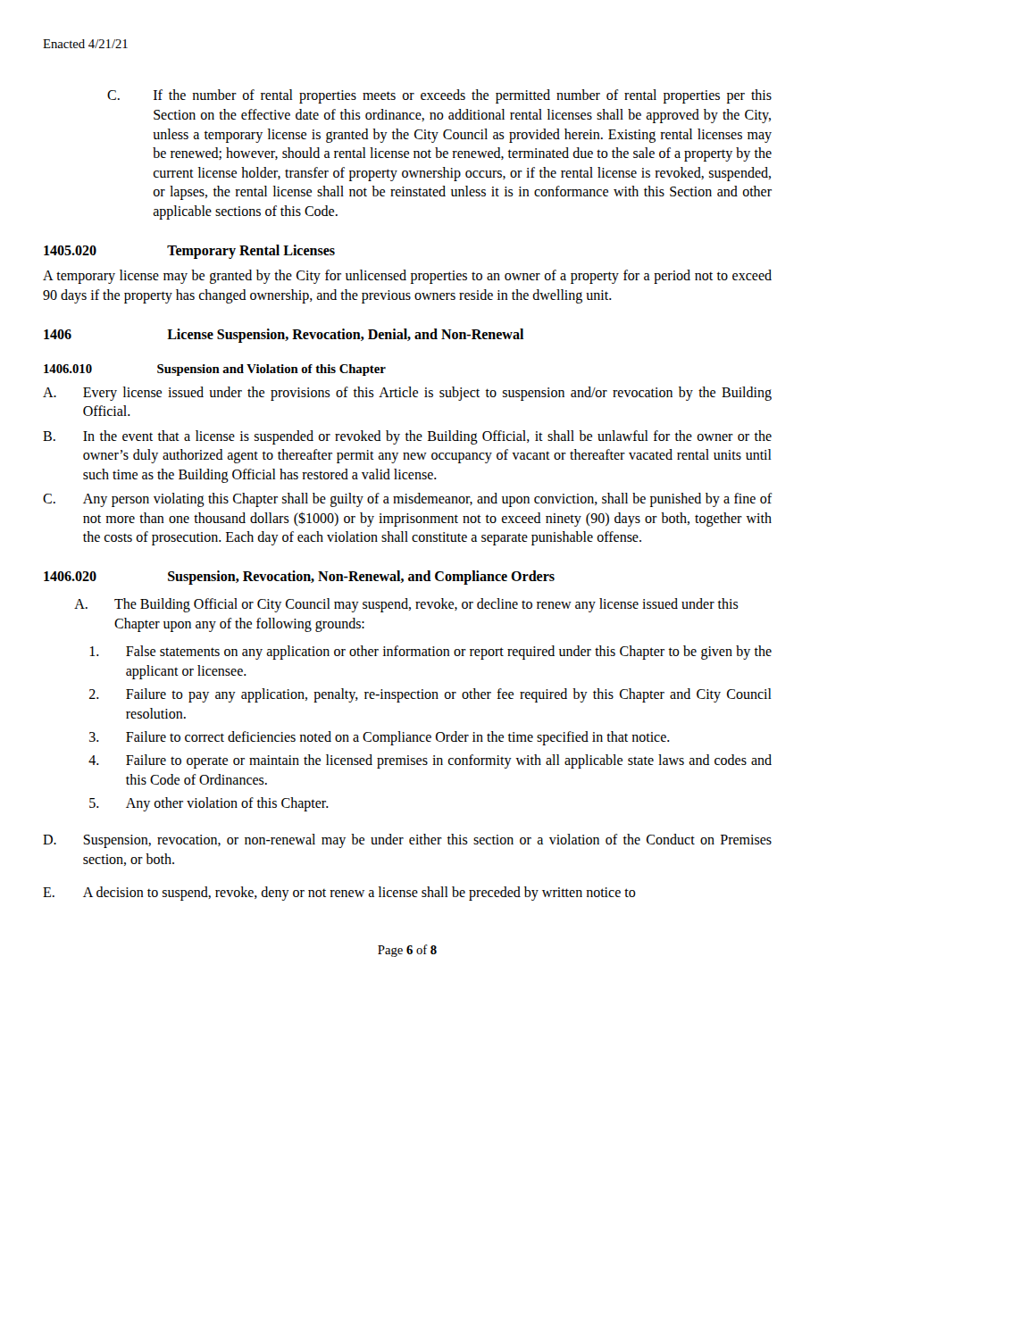Enacted 4/21/21
C. If the number of rental properties meets or exceeds the permitted number of rental properties per this Section on the effective date of this ordinance, no additional rental licenses shall be approved by the City, unless a temporary license is granted by the City Council as provided herein. Existing rental licenses may be renewed; however, should a rental license not be renewed, terminated due to the sale of a property by the current license holder, transfer of property ownership occurs, or if the rental license is revoked, suspended, or lapses, the rental license shall not be reinstated unless it is in conformance with this Section and other applicable sections of this Code.
1405.020 Temporary Rental Licenses
A temporary license may be granted by the City for unlicensed properties to an owner of a property for a period not to exceed 90 days if the property has changed ownership, and the previous owners reside in the dwelling unit.
1406 License Suspension, Revocation, Denial, and Non-Renewal
1406.010 Suspension and Violation of this Chapter
A. Every license issued under the provisions of this Article is subject to suspension and/or revocation by the Building Official.
B. In the event that a license is suspended or revoked by the Building Official, it shall be unlawful for the owner or the owner’s duly authorized agent to thereafter permit any new occupancy of vacant or thereafter vacated rental units until such time as the Building Official has restored a valid license.
C. Any person violating this Chapter shall be guilty of a misdemeanor, and upon conviction, shall be punished by a fine of not more than one thousand dollars ($1000) or by imprisonment not to exceed ninety (90) days or both, together with the costs of prosecution. Each day of each violation shall constitute a separate punishable offense.
1406.020 Suspension, Revocation, Non-Renewal, and Compliance Orders
A. The Building Official or City Council may suspend, revoke, or decline to renew any license issued under this Chapter upon any of the following grounds:
1. False statements on any application or other information or report required under this Chapter to be given by the applicant or licensee.
2. Failure to pay any application, penalty, re-inspection or other fee required by this Chapter and City Council resolution.
3. Failure to correct deficiencies noted on a Compliance Order in the time specified in that notice.
4. Failure to operate or maintain the licensed premises in conformity with all applicable state laws and codes and this Code of Ordinances.
5. Any other violation of this Chapter.
D. Suspension, revocation, or non-renewal may be under either this section or a violation of the Conduct on Premises section, or both.
E. A decision to suspend, revoke, deny or not renew a license shall be preceded by written notice to
Page 6 of 8